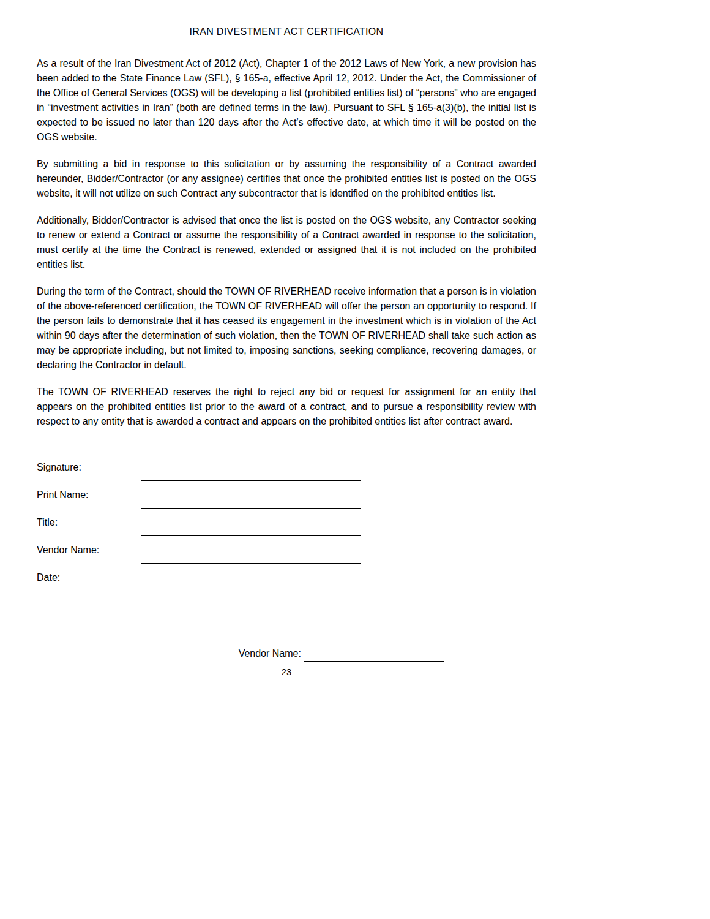IRAN DIVESTMENT ACT CERTIFICATION
As a result of the Iran Divestment Act of 2012 (Act), Chapter 1 of the 2012 Laws of New York, a new provision has been added to the State Finance Law (SFL), § 165-a, effective April 12, 2012. Under the Act, the Commissioner of the Office of General Services (OGS) will be developing a list (prohibited entities list) of “persons” who are engaged in “investment activities in Iran” (both are defined terms in the law). Pursuant to SFL § 165-a(3)(b), the initial list is expected to be issued no later than 120 days after the Act’s effective date, at which time it will be posted on the OGS website.
By submitting a bid in response to this solicitation or by assuming the responsibility of a Contract awarded hereunder, Bidder/Contractor (or any assignee) certifies that once the prohibited entities list is posted on the OGS website, it will not utilize on such Contract any subcontractor that is identified on the prohibited entities list.
Additionally, Bidder/Contractor is advised that once the list is posted on the OGS website, any Contractor seeking to renew or extend a Contract or assume the responsibility of a Contract awarded in response to the solicitation, must certify at the time the Contract is renewed, extended or assigned that it is not included on the prohibited entities list.
During the term of the Contract, should the TOWN OF RIVERHEAD receive information that a person is in violation of the above-referenced certification, the TOWN OF RIVERHEAD will offer the person an opportunity to respond. If the person fails to demonstrate that it has ceased its engagement in the investment which is in violation of the Act within 90 days after the determination of such violation, then the TOWN OF RIVERHEAD shall take such action as may be appropriate including, but not limited to, imposing sanctions, seeking compliance, recovering damages, or declaring the Contractor in default.
The TOWN OF RIVERHEAD reserves the right to reject any bid or request for assignment for an entity that appears on the prohibited entities list prior to the award of a contract, and to pursue a responsibility review with respect to any entity that is awarded a contract and appears on the prohibited entities list after contract award.
| Signature: | | |
| Print Name: | | |
| Title: | | |
| Vendor Name: | | |
| Date: | | |
Vendor Name:
23